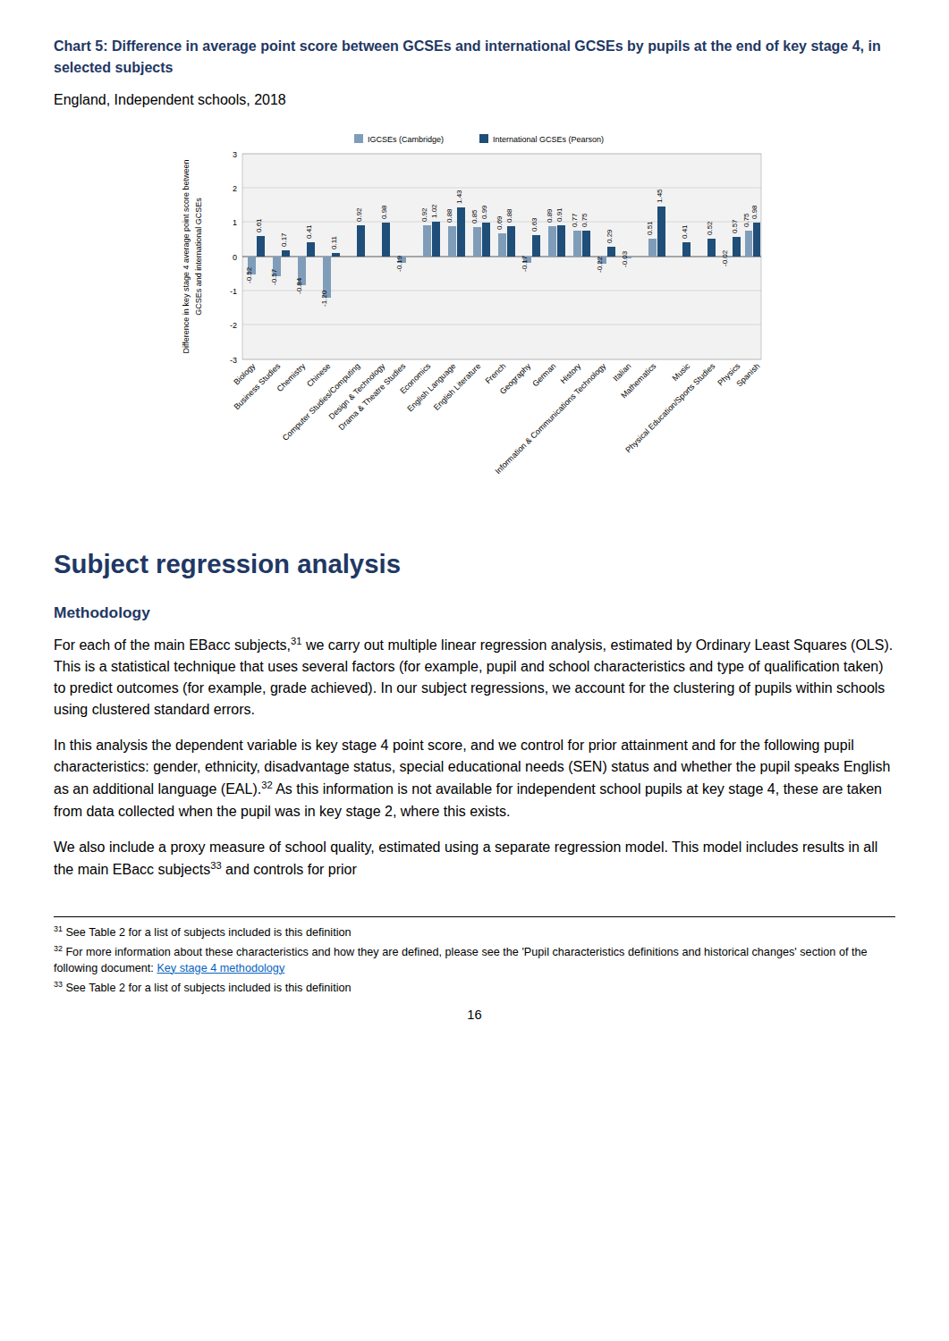Chart 5: Difference in average point score between GCSEs and international GCSEs by pupils at the end of key stage 4, in selected subjects
England, Independent schools, 2018
IGCSEs (Cambridge) International GCSEs (Pearson) 3 2 1 0 -1 -2 -3 Difference in key stage 4 average point score between GCSEs and international GCSEs -0.52 0.61 -0.57 0.17 -0.84 0.41 -1.20 0.11 0.92 0.98 -0.19 0.92 1.02 0.88 1.43 0.85 0.99 0.69 0.88 -0.17 0.63 0.89 0.91 0.77 0.75 -0.22 0.29 -0.03 0.51 1.45 0.41 0.52 -0.02 0.57 0.75 0.98 Biology Business Studies Chemistry Chinese Computer Studies/Computing Design & Technology Drama & Theatre Studies Economics English Language English Literature French Geography German History Information & Communications Technology Italian Mathematics Music Physical Education/Sports Studies Physics Spanish
Subject regression analysis
Methodology
For each of the main EBacc subjects,31 we carry out multiple linear regression analysis, estimated by Ordinary Least Squares (OLS). This is a statistical technique that uses several factors (for example, pupil and school characteristics and type of qualification taken) to predict outcomes (for example, grade achieved). In our subject regressions, we account for the clustering of pupils within schools using clustered standard errors.
In this analysis the dependent variable is key stage 4 point score, and we control for prior attainment and for the following pupil characteristics: gender, ethnicity, disadvantage status, special educational needs (SEN) status and whether the pupil speaks English as an additional language (EAL).32 As this information is not available for independent school pupils at key stage 4, these are taken from data collected when the pupil was in key stage 2, where this exists.
We also include a proxy measure of school quality, estimated using a separate regression model. This model includes results in all the main EBacc subjects33 and controls for prior
31 See Table 2 for a list of subjects included is this definition
32 For more information about these characteristics and how they are defined, please see the 'Pupil characteristics definitions and historical changes' section of the following document: Key stage 4 methodology
33 See Table 2 for a list of subjects included is this definition
16